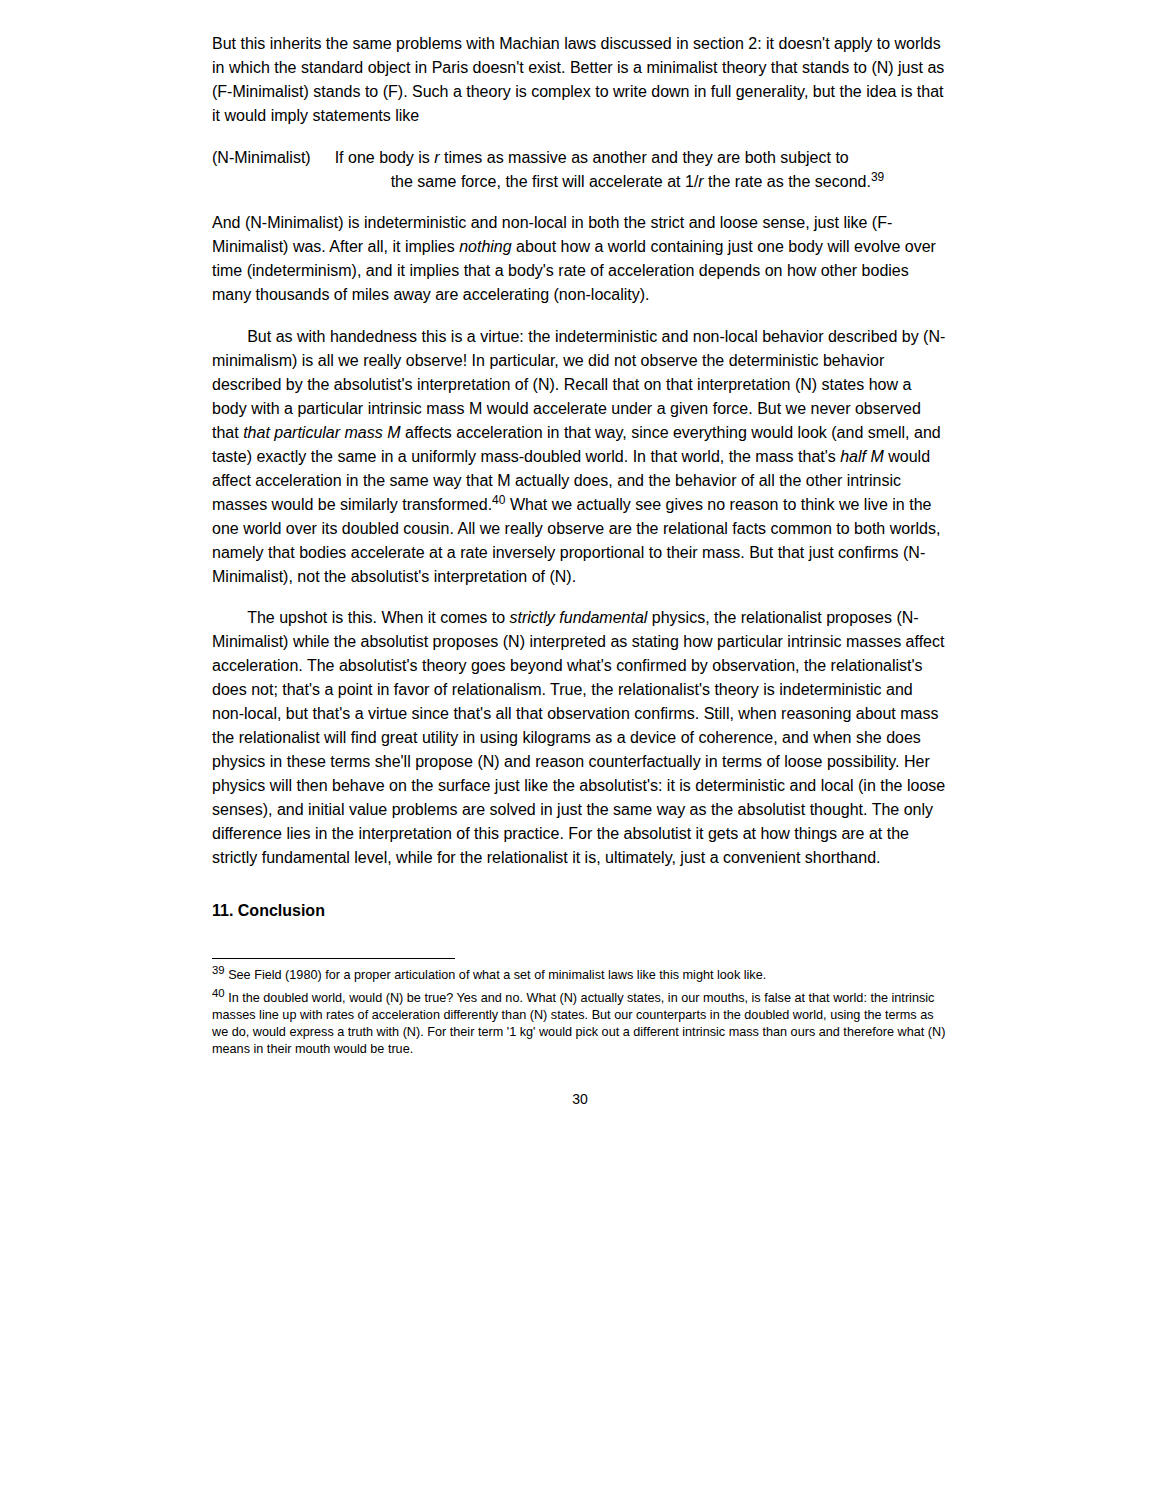But this inherits the same problems with Machian laws discussed in section 2: it doesn't apply to worlds in which the standard object in Paris doesn't exist. Better is a minimalist theory that stands to (N) just as (F-Minimalist) stands to (F). Such a theory is complex to write down in full generality, but the idea is that it would imply statements like
(N-Minimalist)
If one body is r times as massive as another and they are both subject to the same force, the first will accelerate at 1/r the rate as the second.39
And (N-Minimalist) is indeterministic and non-local in both the strict and loose sense, just like (F-Minimalist) was. After all, it implies nothing about how a world containing just one body will evolve over time (indeterminism), and it implies that a body's rate of acceleration depends on how other bodies many thousands of miles away are accelerating (non-locality).
But as with handedness this is a virtue: the indeterministic and non-local behavior described by (N-minimalism) is all we really observe! In particular, we did not observe the deterministic behavior described by the absolutist's interpretation of (N). Recall that on that interpretation (N) states how a body with a particular intrinsic mass M would accelerate under a given force. But we never observed that that particular mass M affects acceleration in that way, since everything would look (and smell, and taste) exactly the same in a uniformly mass-doubled world. In that world, the mass that's half M would affect acceleration in the same way that M actually does, and the behavior of all the other intrinsic masses would be similarly transformed.40 What we actually see gives no reason to think we live in the one world over its doubled cousin. All we really observe are the relational facts common to both worlds, namely that bodies accelerate at a rate inversely proportional to their mass. But that just confirms (N-Minimalist), not the absolutist's interpretation of (N).
The upshot is this. When it comes to strictly fundamental physics, the relationalist proposes (N-Minimalist) while the absolutist proposes (N) interpreted as stating how particular intrinsic masses affect acceleration. The absolutist's theory goes beyond what's confirmed by observation, the relationalist's does not; that's a point in favor of relationalism. True, the relationalist's theory is indeterministic and non-local, but that's a virtue since that's all that observation confirms. Still, when reasoning about mass the relationalist will find great utility in using kilograms as a device of coherence, and when she does physics in these terms she'll propose (N) and reason counterfactually in terms of loose possibility. Her physics will then behave on the surface just like the absolutist's: it is deterministic and local (in the loose senses), and initial value problems are solved in just the same way as the absolutist thought. The only difference lies in the interpretation of this practice. For the absolutist it gets at how things are at the strictly fundamental level, while for the relationalist it is, ultimately, just a convenient shorthand.
11. Conclusion
39 See Field (1980) for a proper articulation of what a set of minimalist laws like this might look like.
40 In the doubled world, would (N) be true? Yes and no. What (N) actually states, in our mouths, is false at that world: the intrinsic masses line up with rates of acceleration differently than (N) states. But our counterparts in the doubled world, using the terms as we do, would express a truth with (N). For their term '1 kg' would pick out a different intrinsic mass than ours and therefore what (N) means in their mouth would be true.
30